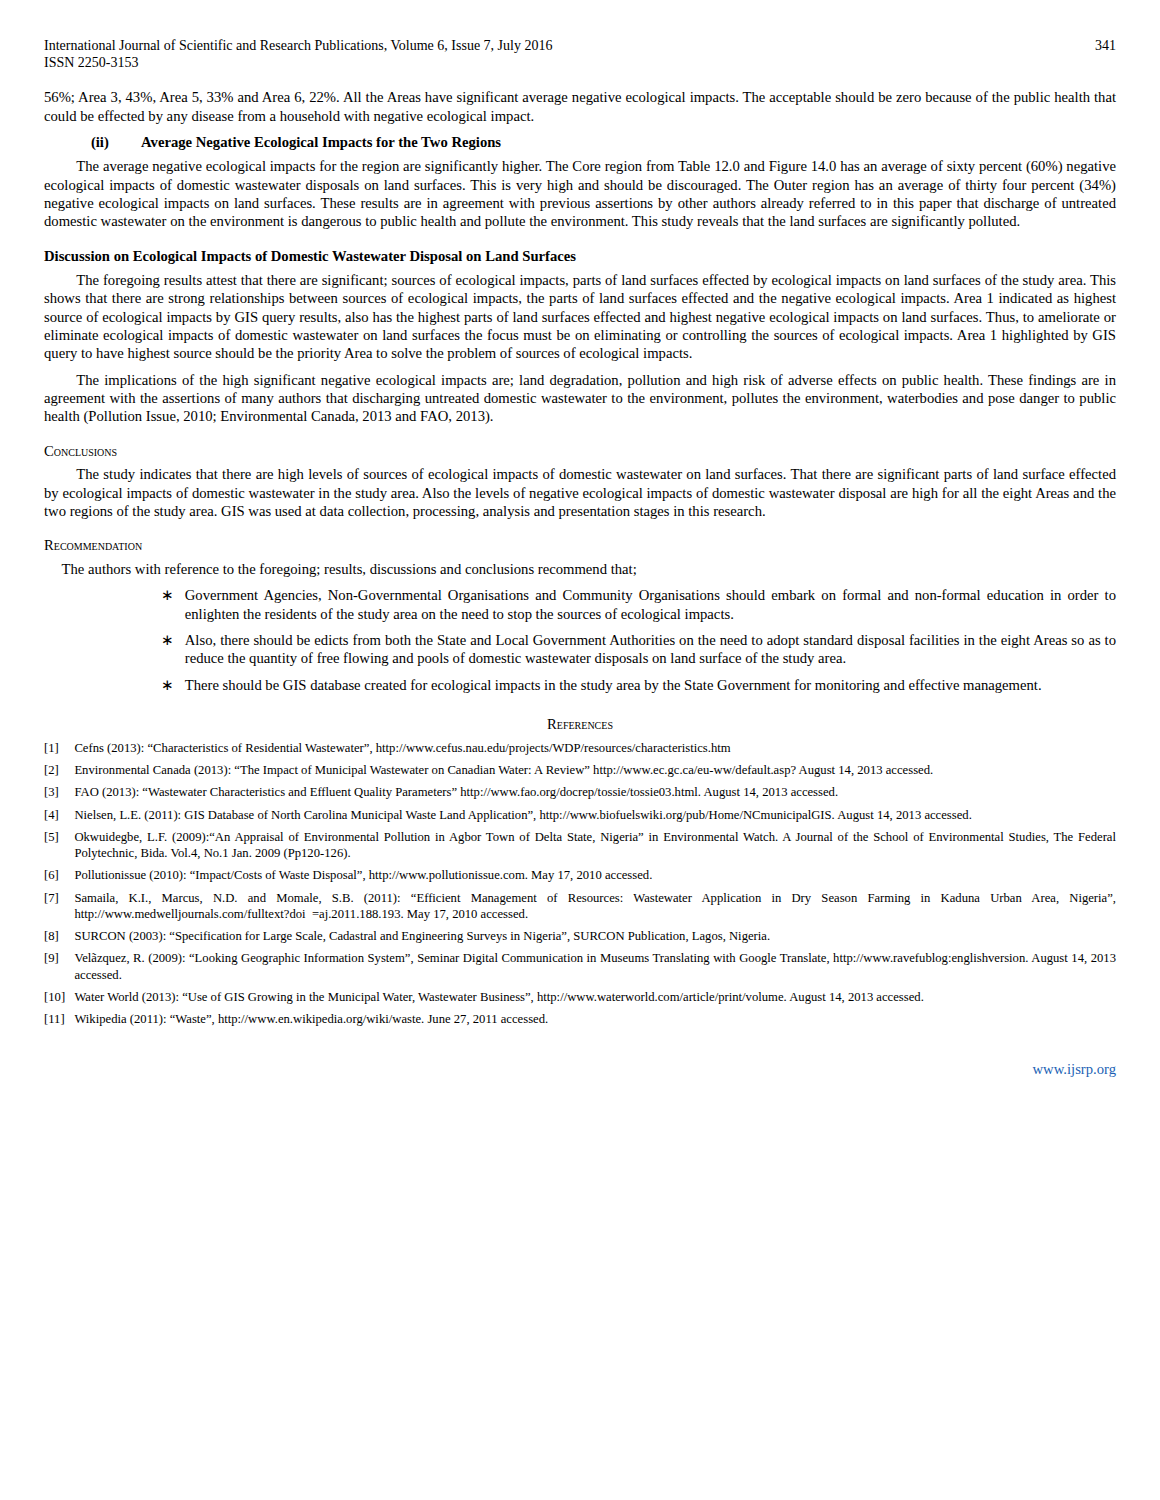International Journal of Scientific and Research Publications, Volume 6, Issue 7, July 2016
ISSN 2250-3153
341
56%; Area 3, 43%, Area 5, 33% and Area 6, 22%. All the Areas have significant average negative ecological impacts. The acceptable should be zero because of the public health that could be effected by any disease from a household with negative ecological impact.
(ii) Average Negative Ecological Impacts for the Two Regions
The average negative ecological impacts for the region are significantly higher. The Core region from Table 12.0 and Figure 14.0 has an average of sixty percent (60%) negative ecological impacts of domestic wastewater disposals on land surfaces. This is very high and should be discouraged. The Outer region has an average of thirty four percent (34%) negative ecological impacts on land surfaces. These results are in agreement with previous assertions by other authors already referred to in this paper that discharge of untreated domestic wastewater on the environment is dangerous to public health and pollute the environment. This study reveals that the land surfaces are significantly polluted.
Discussion on Ecological Impacts of Domestic Wastewater Disposal on Land Surfaces
The foregoing results attest that there are significant; sources of ecological impacts, parts of land surfaces effected by ecological impacts on land surfaces of the study area. This shows that there are strong relationships between sources of ecological impacts, the parts of land surfaces effected and the negative ecological impacts. Area 1 indicated as highest source of ecological impacts by GIS query results, also has the highest parts of land surfaces effected and highest negative ecological impacts on land surfaces. Thus, to ameliorate or eliminate ecological impacts of domestic wastewater on land surfaces the focus must be on eliminating or controlling the sources of ecological impacts. Area 1 highlighted by GIS query to have highest source should be the priority Area to solve the problem of sources of ecological impacts.
The implications of the high significant negative ecological impacts are; land degradation, pollution and high risk of adverse effects on public health. These findings are in agreement with the assertions of many authors that discharging untreated domestic wastewater to the environment, pollutes the environment, waterbodies and pose danger to public health (Pollution Issue, 2010; Environmental Canada, 2013 and FAO, 2013).
Conclusions
The study indicates that there are high levels of sources of ecological impacts of domestic wastewater on land surfaces. That there are significant parts of land surface effected by ecological impacts of domestic wastewater in the study area. Also the levels of negative ecological impacts of domestic wastewater disposal are high for all the eight Areas and the two regions of the study area. GIS was used at data collection, processing, analysis and presentation stages in this research.
Recommendation
The authors with reference to the foregoing; results, discussions and conclusions recommend that;
Government Agencies, Non-Governmental Organisations and Community Organisations should embark on formal and non-formal education in order to enlighten the residents of the study area on the need to stop the sources of ecological impacts.
Also, there should be edicts from both the State and Local Government Authorities on the need to adopt standard disposal facilities in the eight Areas so as to reduce the quantity of free flowing and pools of domestic wastewater disposals on land surface of the study area.
There should be GIS database created for ecological impacts in the study area by the State Government for monitoring and effective management.
References
Cefns (2013): “Characteristics of Residential Wastewater”, http://www.cefus.nau.edu/projects/WDP/resources/characteristics.htm
Environmental Canada (2013): “The Impact of Municipal Wastewater on Canadian Water: A Review” http://www.ec.gc.ca/eu-ww/default.asp? August 14, 2013 accessed.
FAO (2013): “Wastewater Characteristics and Effluent Quality Parameters” http://www.fao.org/docrep/tossie/tossie03.html. August 14, 2013 accessed.
Nielsen, L.E. (2011): GIS Database of North Carolina Municipal Waste Land Application”, http://www.biofuelswiki.org/pub/Home/NCmunicipalGIS. August 14, 2013 accessed.
Okwuidegbe, L.F. (2009):“An Appraisal of Environmental Pollution in Agbor Town of Delta State, Nigeria” in Environmental Watch. A Journal of the School of Environmental Studies, The Federal Polytechnic, Bida. Vol.4, No.1 Jan. 2009 (Pp120-126).
Pollutionissue (2010): “Impact/Costs of Waste Disposal”, http://www.pollutionissue.com. May 17, 2010 accessed.
Samaila, K.I., Marcus, N.D. and Momale, S.B. (2011): “Efficient Management of Resources: Wastewater Application in Dry Season Farming in Kaduna Urban Area, Nigeria”, http://www.medwelljournals.com/fulltext?doi =aj.2011.188.193. May 17, 2010 accessed.
SURCON (2003): “Specification for Large Scale, Cadastral and Engineering Surveys in Nigeria”, SURCON Publication, Lagos, Nigeria.
Velãzquez, R. (2009): “Looking Geographic Information System”, Seminar Digital Communication in Museums Translating with Google Translate, http://www.ravefublog:englishversion. August 14, 2013 accessed.
Water World (2013): “Use of GIS Growing in the Municipal Water, Wastewater Business”, http://www.waterworld.com/article/print/volume. August 14, 2013 accessed.
Wikipedia (2011): “Waste”, http://www.en.wikipedia.org/wiki/waste. June 27, 2011 accessed.
www.ijsrp.org